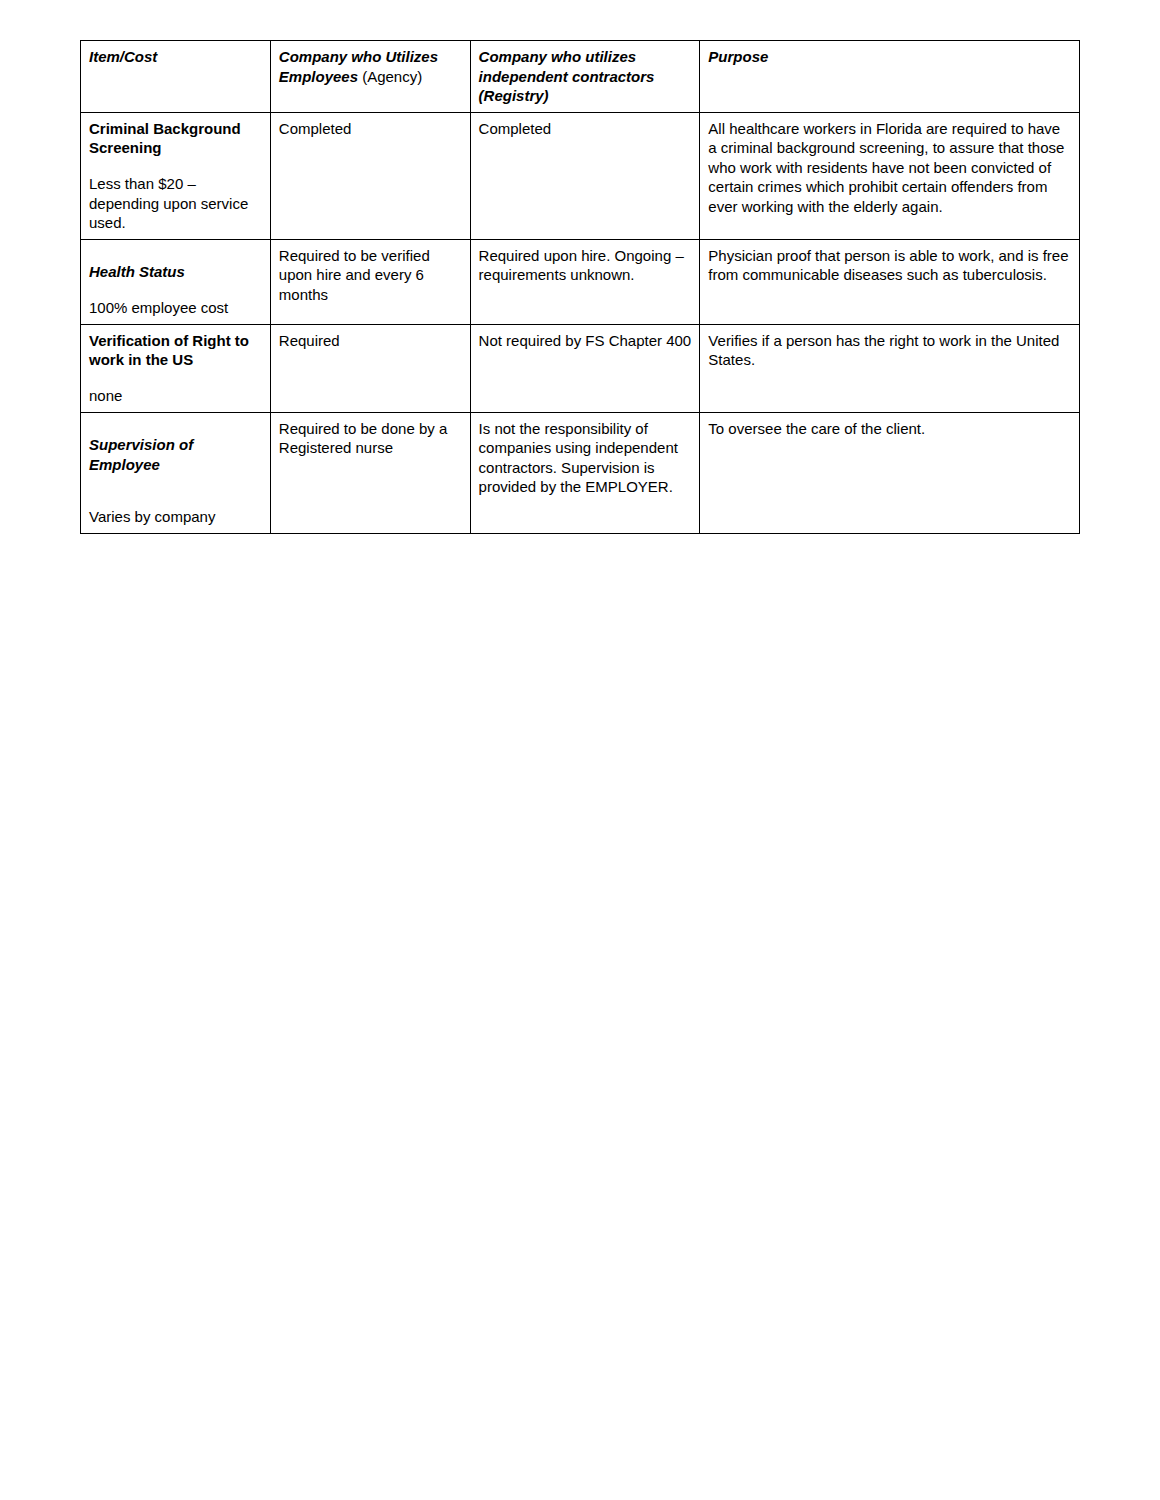| Item/Cost | Company who Utilizes Employees (Agency) | Company who utilizes independent contractors (Registry) | Purpose |
| --- | --- | --- | --- |
| Criminal Background Screening Less than $20 – depending upon service used. | Completed | Completed | All healthcare workers in Florida are required to have a criminal background screening, to assure that those who work with residents have not been convicted of certain crimes which prohibit certain offenders from ever working with the elderly again. |
| Health Status 100% employee cost | Required to be verified upon hire and every 6 months | Required upon hire. Ongoing – requirements unknown. | Physician proof that person is able to work, and is free from communicable diseases such as tuberculosis. |
| Verification of Right to work in the US none | Required | Not required by FS Chapter 400 | Verifies if a person has the right to work in the United States. |
| Supervision of Employee Varies by company | Required to be done by a Registered nurse | Is not the responsibility of companies using independent contractors. Supervision is provided by the EMPLOYER. | To oversee the care of the client. |